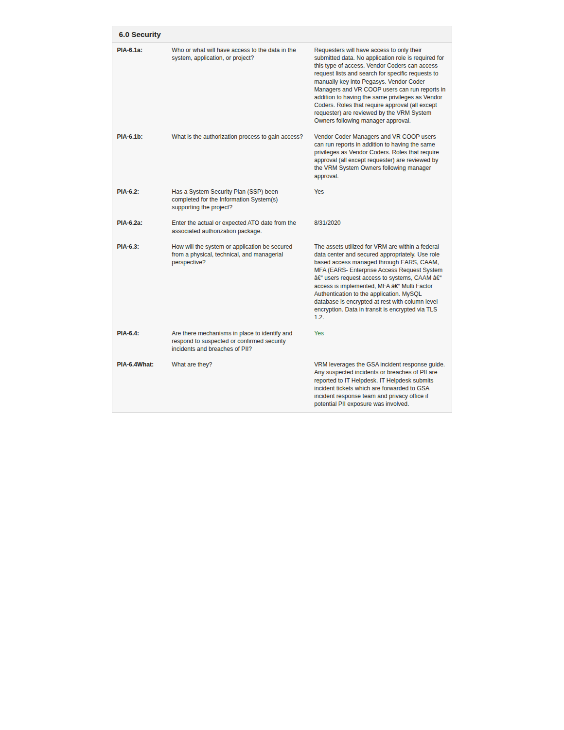6.0 Security
| PIA-6.1a: | Who or what will have access to the data in the system, application, or project? | Requesters will have access to only their submitted data. No application role is required for this type of access. Vendor Coders can access request lists and search for specific requests to manually key into Pegasys. Vendor Coder Managers and VR COOP users can run reports in addition to having the same privileges as Vendor Coders. Roles that require approval (all except requester) are reviewed by the VRM System Owners following manager approval. |
| PIA-6.1b: | What is the authorization process to gain access? | Vendor Coder Managers and VR COOP users can run reports in addition to having the same privileges as Vendor Coders. Roles that require approval (all except requester) are reviewed by the VRM System Owners following manager approval. |
| PIA-6.2: | Has a System Security Plan (SSP) been completed for the Information System(s) supporting the project? | Yes |
| PIA-6.2a: | Enter the actual or expected ATO date from the associated authorization package. | 8/31/2020 |
| PIA-6.3: | How will the system or application be secured from a physical, technical, and managerial perspective? | The assets utilized for VRM are within a federal data center and secured appropriately. Use role based access managed through EARS, CAAM, MFA (EARS- Enterprise Access Request System â€“ users request access to systems, CAAM â€“ access is implemented, MFA â€“ Multi Factor Authentication to the application. MySQL database is encrypted at rest with column level encryption. Data in transit is encrypted via TLS 1.2. |
| PIA-6.4: | Are there mechanisms in place to identify and respond to suspected or confirmed security incidents and breaches of PII? | Yes |
| PIA-6.4What: | What are they? | VRM leverages the GSA incident response guide. Any suspected incidents or breaches of PII are reported to IT Helpdesk. IT Helpdesk submits incident tickets which are forwarded to GSA incident response team and privacy office if potential PII exposure was involved. |